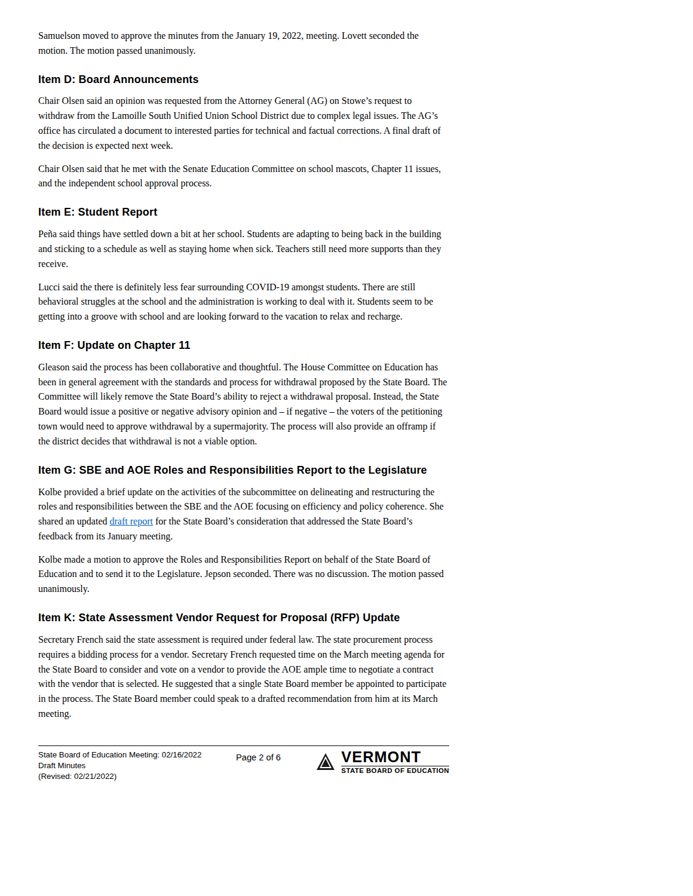Samuelson moved to approve the minutes from the January 19, 2022, meeting. Lovett seconded the motion. The motion passed unanimously.
Item D: Board Announcements
Chair Olsen said an opinion was requested from the Attorney General (AG) on Stowe’s request to withdraw from the Lamoille South Unified Union School District due to complex legal issues. The AG’s office has circulated a document to interested parties for technical and factual corrections. A final draft of the decision is expected next week.
Chair Olsen said that he met with the Senate Education Committee on school mascots, Chapter 11 issues, and the independent school approval process.
Item E: Student Report
Peña said things have settled down a bit at her school. Students are adapting to being back in the building and sticking to a schedule as well as staying home when sick. Teachers still need more supports than they receive.
Lucci said the there is definitely less fear surrounding COVID-19 amongst students. There are still behavioral struggles at the school and the administration is working to deal with it. Students seem to be getting into a groove with school and are looking forward to the vacation to relax and recharge.
Item F: Update on Chapter 11
Gleason said the process has been collaborative and thoughtful. The House Committee on Education has been in general agreement with the standards and process for withdrawal proposed by the State Board. The Committee will likely remove the State Board’s ability to reject a withdrawal proposal. Instead, the State Board would issue a positive or negative advisory opinion and – if negative – the voters of the petitioning town would need to approve withdrawal by a supermajority. The process will also provide an offramp if the district decides that withdrawal is not a viable option.
Item G: SBE and AOE Roles and Responsibilities Report to the Legislature
Kolbe provided a brief update on the activities of the subcommittee on delineating and restructuring the roles and responsibilities between the SBE and the AOE focusing on efficiency and policy coherence. She shared an updated draft report for the State Board’s consideration that addressed the State Board’s feedback from its January meeting.
Kolbe made a motion to approve the Roles and Responsibilities Report on behalf of the State Board of Education and to send it to the Legislature. Jepson seconded. There was no discussion. The motion passed unanimously.
Item K: State Assessment Vendor Request for Proposal (RFP) Update
Secretary French said the state assessment is required under federal law. The state procurement process requires a bidding process for a vendor. Secretary French requested time on the March meeting agenda for the State Board to consider and vote on a vendor to provide the AOE ample time to negotiate a contract with the vendor that is selected. He suggested that a single State Board member be appointed to participate in the process. The State Board member could speak to a drafted recommendation from him at its March meeting.
State Board of Education Meeting: 02/16/2022
Draft Minutes
(Revised: 02/21/2022)
Page 2 of 6
VERMONT
STATE BOARD OF EDUCATION